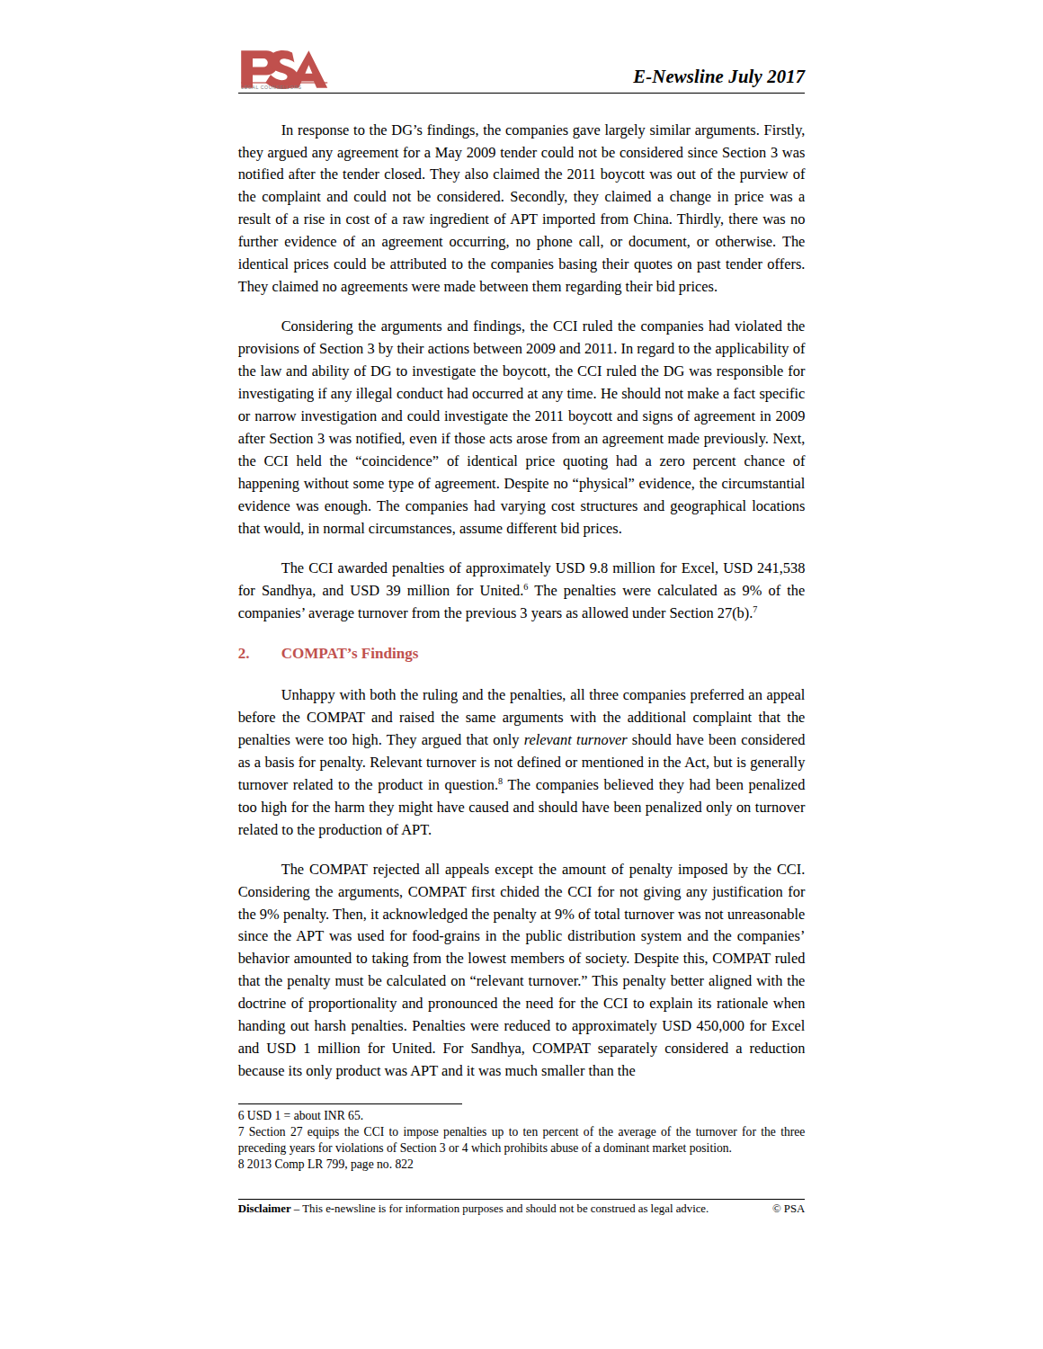LEGAL COUNSELLORS
E-Newsline July 2017
In response to the DG’s findings, the companies gave largely similar arguments. Firstly, they argued any agreement for a May 2009 tender could not be considered since Section 3 was notified after the tender closed. They also claimed the 2011 boycott was out of the purview of the complaint and could not be considered. Secondly, they claimed a change in price was a result of a rise in cost of a raw ingredient of APT imported from China. Thirdly, there was no further evidence of an agreement occurring, no phone call, or document, or otherwise. The identical prices could be attributed to the companies basing their quotes on past tender offers. They claimed no agreements were made between them regarding their bid prices.
Considering the arguments and findings, the CCI ruled the companies had violated the provisions of Section 3 by their actions between 2009 and 2011. In regard to the applicability of the law and ability of DG to investigate the boycott, the CCI ruled the DG was responsible for investigating if any illegal conduct had occurred at any time. He should not make a fact specific or narrow investigation and could investigate the 2011 boycott and signs of agreement in 2009 after Section 3 was notified, even if those acts arose from an agreement made previously. Next, the CCI held the “coincidence” of identical price quoting had a zero percent chance of happening without some type of agreement. Despite no “physical” evidence, the circumstantial evidence was enough. The companies had varying cost structures and geographical locations that would, in normal circumstances, assume different bid prices.
The CCI awarded penalties of approximately USD 9.8 million for Excel, USD 241,538 for Sandhya, and USD 39 million for United.6 The penalties were calculated as 9% of the companies’ average turnover from the previous 3 years as allowed under Section 27(b).7
2. COMPAT’s Findings
Unhappy with both the ruling and the penalties, all three companies preferred an appeal before the COMPAT and raised the same arguments with the additional complaint that the penalties were too high. They argued that only relevant turnover should have been considered as a basis for penalty. Relevant turnover is not defined or mentioned in the Act, but is generally turnover related to the product in question.8 The companies believed they had been penalized too high for the harm they might have caused and should have been penalized only on turnover related to the production of APT.
The COMPAT rejected all appeals except the amount of penalty imposed by the CCI. Considering the arguments, COMPAT first chided the CCI for not giving any justification for the 9% penalty. Then, it acknowledged the penalty at 9% of total turnover was not unreasonable since the APT was used for food-grains in the public distribution system and the companies’ behavior amounted to taking from the lowest members of society. Despite this, COMPAT ruled that the penalty must be calculated on “relevant turnover.” This penalty better aligned with the doctrine of proportionality and pronounced the need for the CCI to explain its rationale when handing out harsh penalties. Penalties were reduced to approximately USD 450,000 for Excel and USD 1 million for United. For Sandhya, COMPAT separately considered a reduction because its only product was APT and it was much smaller than the
6 USD 1 = about INR 65.
7 Section 27 equips the CCI to impose penalties up to ten percent of the average of the turnover for the three preceding years for violations of Section 3 or 4 which prohibits abuse of a dominant market position.
8 2013 Comp LR 799, page no. 822
Disclaimer – This e-newsline is for information purposes and should not be construed as legal advice.
© PSA